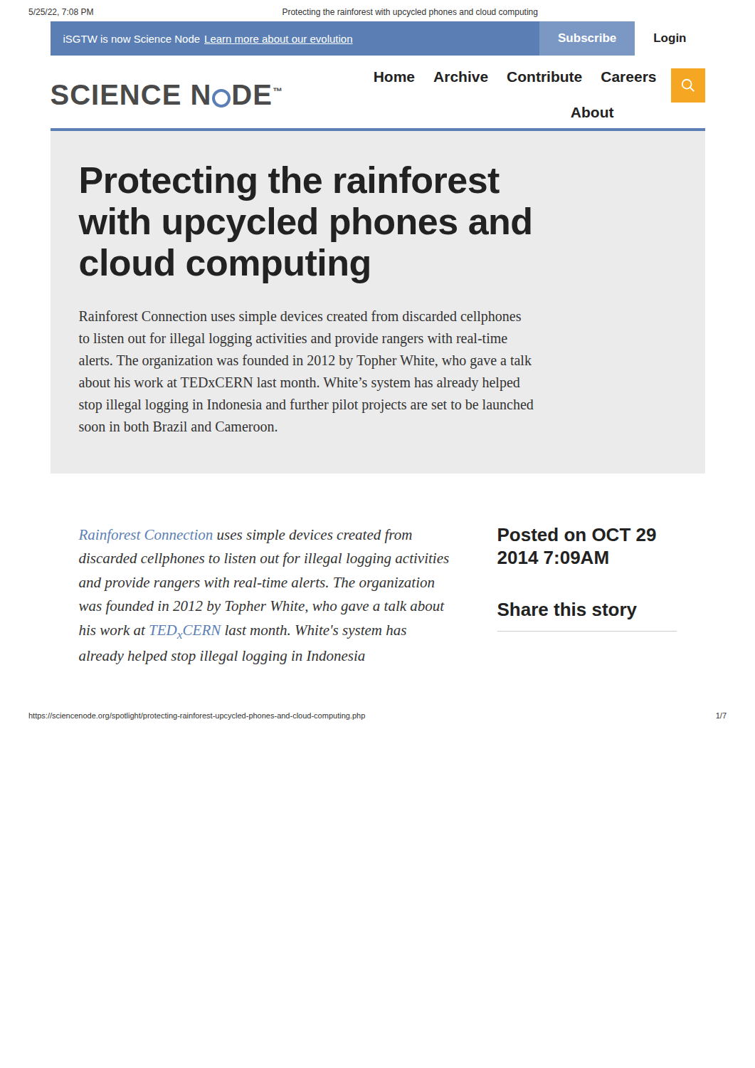5/25/22, 7:08 PM Protecting the rainforest with upcycled phones and cloud computing
iSGTW is now Science Node Learn more about our evolution
Subscribe Login
SCIENCE N DE™
Home
Archive
Contribute
Careers
About
Protecting the rainforest with upcycled phones and cloud computing
Rainforest Connection uses simple devices created from discarded cellphones to listen out for illegal logging activities and provide rangers with real-time alerts. The organization was founded in 2012 by Topher White, who gave a talk about his work at TEDxCERN last month. White’s system has already helped stop illegal logging in Indonesia and further pilot projects are set to be launched soon in both Brazil and Cameroon.
Rainforest Connection uses simple devices created from discarded cellphones to listen out for illegal logging activities and provide rangers with real-time alerts. The organization was founded in 2012 by Topher White, who gave a talk about his work at TEDxCERN last month. White's system has already helped stop illegal logging in Indonesia
Posted on OCT 29 2014 7:09AM
Share this story
https://sciencenode.org/spotlight/protecting-rainforest-upcycled-phones-and-cloud-computing.php 1/7